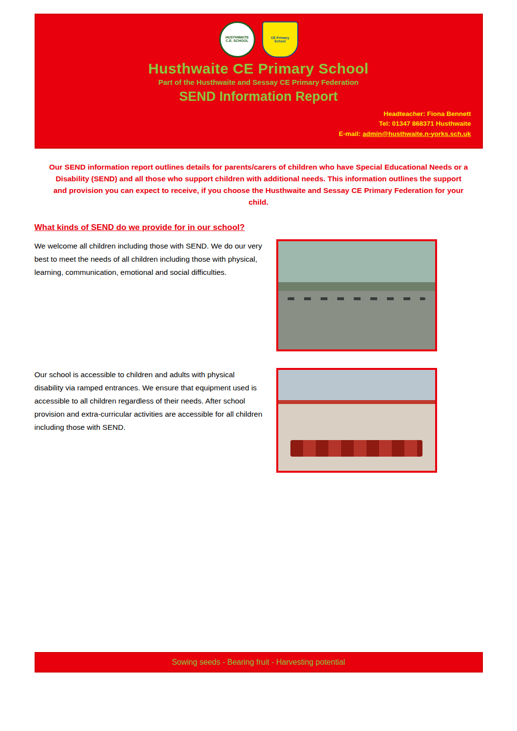HUSTHWAITE
C.E. SCHOOL
CE Primary School
Husthwaite CE Primary School
Part of the Husthwaite and Sessay CE Primary Federation
SEND Information Report
Headteacher: Fiona Bennett
Tel: 01347 868371 Husthwaite
E-mail: admin@husthwaite.n-yorks.sch.uk
Our SEND information report outlines details for parents/carers of children who have Special Educational Needs or a Disability (SEND) and all those who support children with additional needs. This information outlines the support and provision you can expect to receive, if you choose the Husthwaite and Sessay CE Primary Federation for your child.
What kinds of SEND do we provide for in our school?
We welcome all children including those with SEND. We do our very best to meet the needs of all children including those with physical, learning, communication, emotional and social difficulties.
Our school is accessible to children and adults with physical disability via ramped entrances. We ensure that equipment used is accessible to all children regardless of their needs. After school provision and extra-curricular activities are accessible for all children including those with SEND.
Sowing seeds - Bearing fruit - Harvesting potential